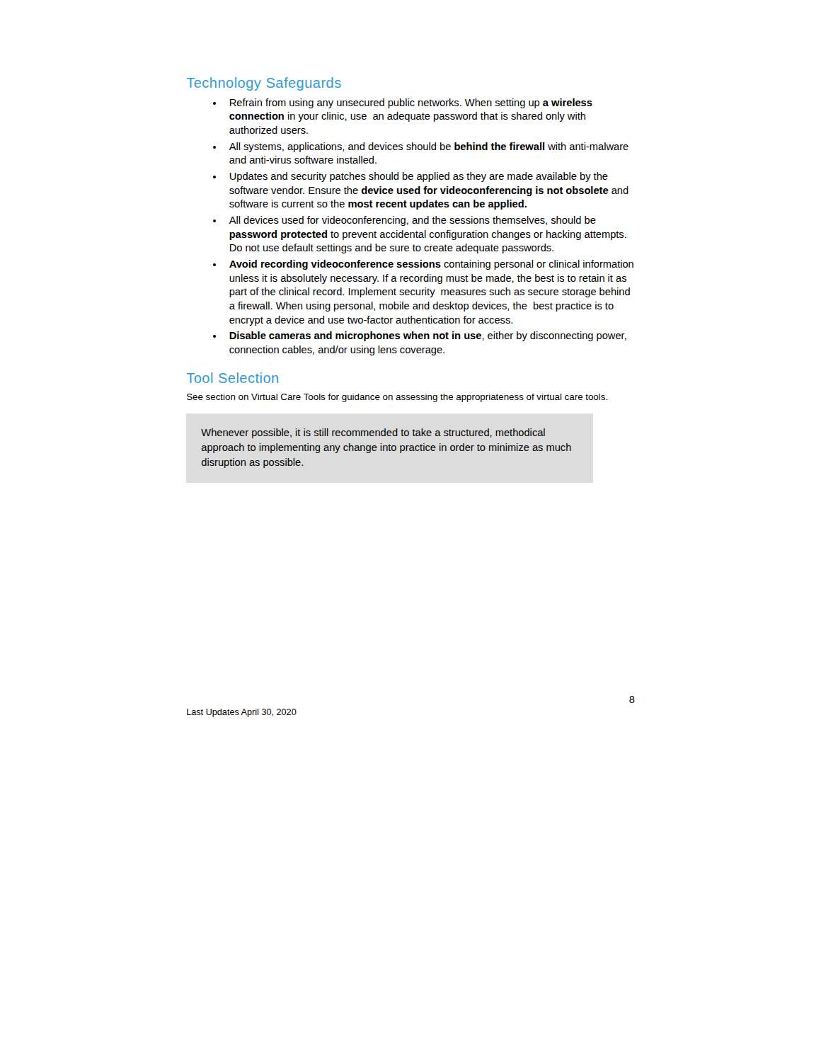Technology Safeguards
Refrain from using any unsecured public networks. When setting up a wireless connection in your clinic, use an adequate password that is shared only with authorized users.
All systems, applications, and devices should be behind the firewall with anti-malware and anti-virus software installed.
Updates and security patches should be applied as they are made available by the software vendor. Ensure the device used for videoconferencing is not obsolete and software is current so the most recent updates can be applied.
All devices used for videoconferencing, and the sessions themselves, should be password protected to prevent accidental configuration changes or hacking attempts. Do not use default settings and be sure to create adequate passwords.
Avoid recording videoconference sessions containing personal or clinical information unless it is absolutely necessary. If a recording must be made, the best is to retain it as part of the clinical record. Implement security measures such as secure storage behind a firewall. When using personal, mobile and desktop devices, the best practice is to encrypt a device and use two-factor authentication for access.
Disable cameras and microphones when not in use, either by disconnecting power, connection cables, and/or using lens coverage.
Tool Selection
See section on Virtual Care Tools for guidance on assessing the appropriateness of virtual care tools.
Whenever possible, it is still recommended to take a structured, methodical approach to implementing any change into practice in order to minimize as much disruption as possible.
8
Last Updates April 30, 2020